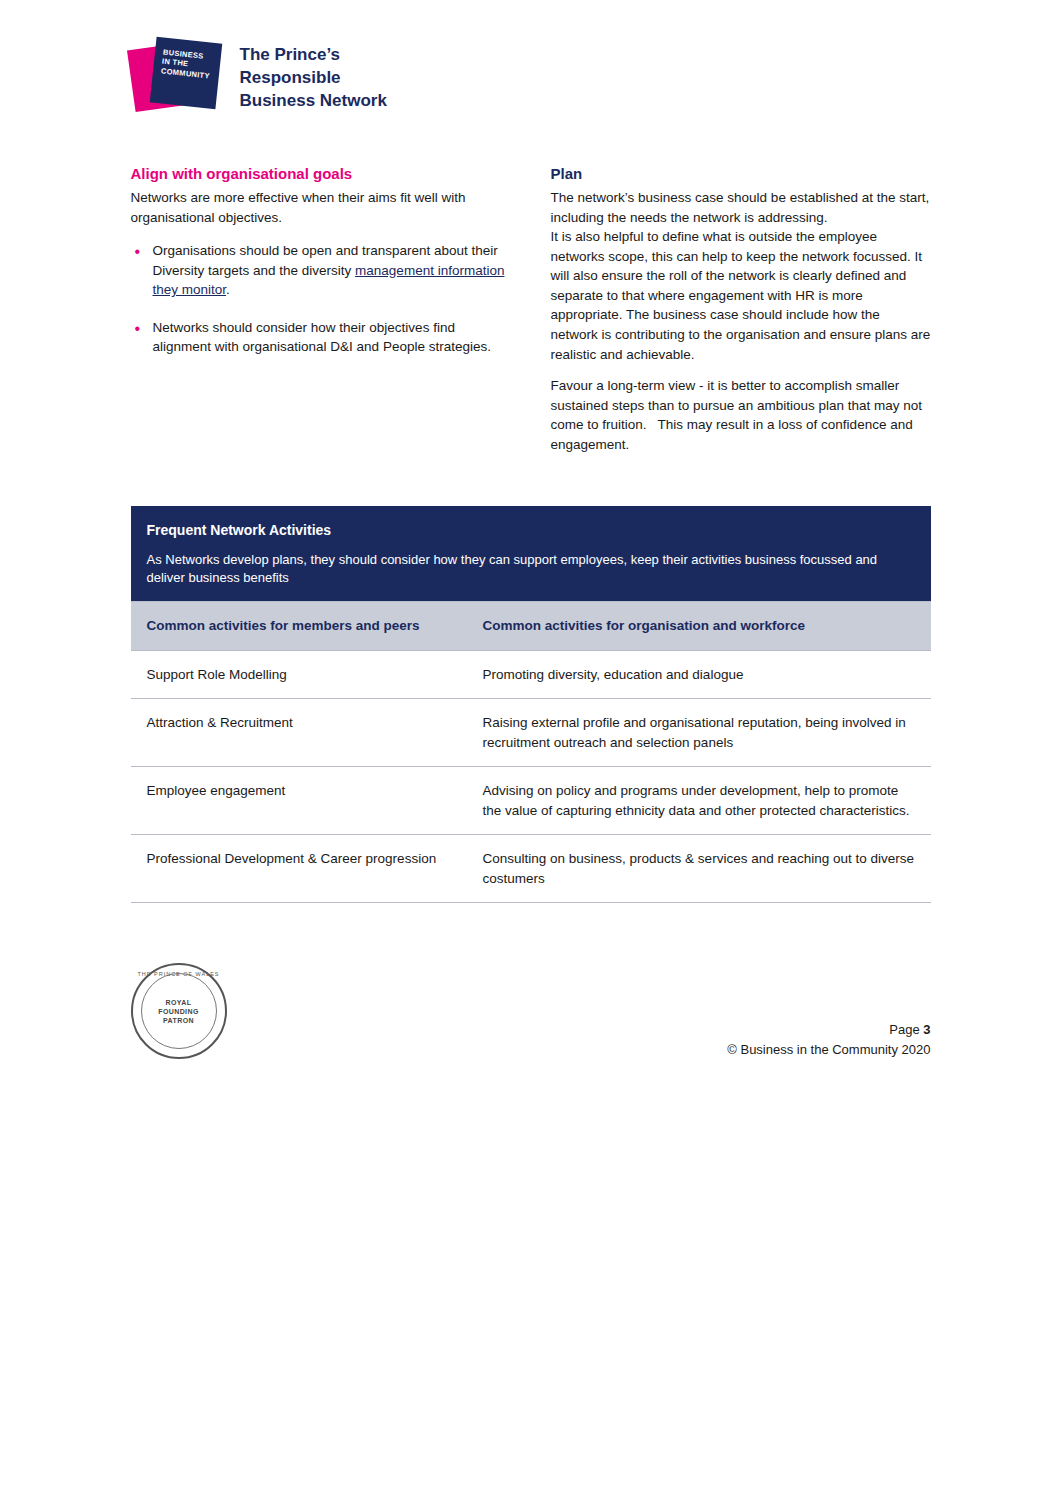BUSINESS
IN THE
COMMUNITY
The Prince’s
Responsible
Business Network
Align with organisational goals
Networks are more effective when their aims fit well with organisational objectives.
Organisations should be open and transparent about their Diversity targets and the diversity management information they monitor.
Networks should consider how their objectives find alignment with organisational D&I and People strategies.
Plan
The network’s business case should be established at the start, including the needs the network is addressing.
It is also helpful to define what is outside the employee networks scope, this can help to keep the network focussed. It will also ensure the roll of the network is clearly defined and separate to that where engagement with HR is more appropriate. The business case should include how the network is contributing to the organisation and ensure plans are realistic and achievable.
Favour a long-term view - it is better to accomplish smaller sustained steps than to pursue an ambitious plan that may not come to fruition. This may result in a loss of confidence and engagement.
| Frequent Network Activities As Networks develop plans, they should consider how they can support employees, keep their activities business focussed and deliver business benefits |
| Common activities for members and peers | Common activities for organisation and workforce |
| Support Role Modelling | Promoting diversity, education and dialogue |
| Attraction & Recruitment | Raising external profile and organisational reputation, being involved in recruitment outreach and selection panels |
| Employee engagement | Advising on policy and programs under development, help to promote the value of capturing ethnicity data and other protected characteristics. |
| Professional Development & Career progression | Consulting on business, products & services and reaching out to diverse costumers |
THE PRINCE OF WALES
ROYAL FOUNDING PATRON
Page 3
© Business in the Community 2020